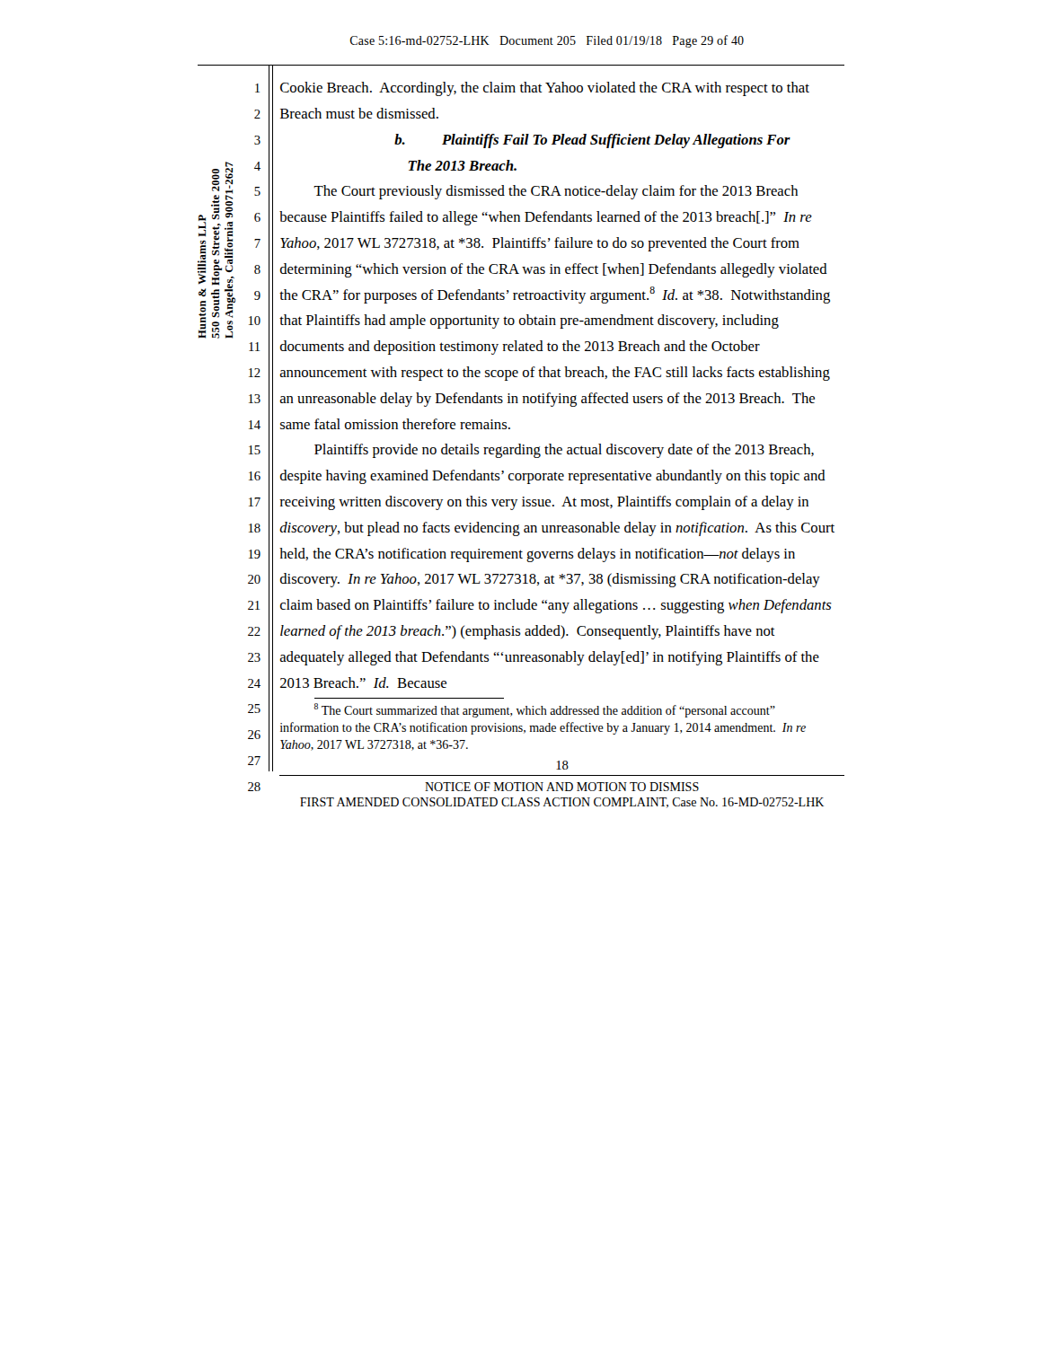Case 5:16-md-02752-LHK Document 205 Filed 01/19/18 Page 29 of 40
1
2
3
4
5
6
7
8
9
10
11
12
13
14
15
16
17
18
19
20
21
22
23
24
25
26
27
28
Hunton & Williams LLP
550 South Hope Street, Suite 2000
Los Angeles, California 90071-2627
Cookie Breach. Accordingly, the claim that Yahoo violated the CRA with respect to that Breach must be dismissed.
b. Plaintiffs Fail To Plead Sufficient Delay Allegations For
The 2013 Breach.
The Court previously dismissed the CRA notice-delay claim for the 2013 Breach because Plaintiffs failed to allege “when Defendants learned of the 2013 breach[.]” In re Yahoo, 2017 WL 3727318, at *38. Plaintiffs’ failure to do so prevented the Court from determining “which version of the CRA was in effect [when] Defendants allegedly violated the CRA” for purposes of Defendants’ retroactivity argument.8 Id. at *38. Notwithstanding that Plaintiffs had ample opportunity to obtain pre-amendment discovery, including documents and deposition testimony related to the 2013 Breach and the October announcement with respect to the scope of that breach, the FAC still lacks facts establishing an unreasonable delay by Defendants in notifying affected users of the 2013 Breach. The same fatal omission therefore remains.
Plaintiffs provide no details regarding the actual discovery date of the 2013 Breach, despite having examined Defendants’ corporate representative abundantly on this topic and receiving written discovery on this very issue. At most, Plaintiffs complain of a delay in discovery, but plead no facts evidencing an unreasonable delay in notification. As this Court held, the CRA’s notification requirement governs delays in notification—not delays in discovery. In re Yahoo, 2017 WL 3727318, at *37, 38 (dismissing CRA notification-delay claim based on Plaintiffs’ failure to include “any allegations … suggesting when Defendants learned of the 2013 breach.”) (emphasis added). Consequently, Plaintiffs have not adequately alleged that Defendants “‘unreasonably delay[ed]’ in notifying Plaintiffs of the 2013 Breach.” Id. Because
8 The Court summarized that argument, which addressed the addition of “personal account” information to the CRA’s notification provisions, made effective by a January 1, 2014 amendment. In re Yahoo, 2017 WL 3727318, at *36-37.
18
NOTICE OF MOTION AND MOTION TO DISMISS
FIRST AMENDED CONSOLIDATED CLASS ACTION COMPLAINT, Case No. 16-MD-02752-LHK